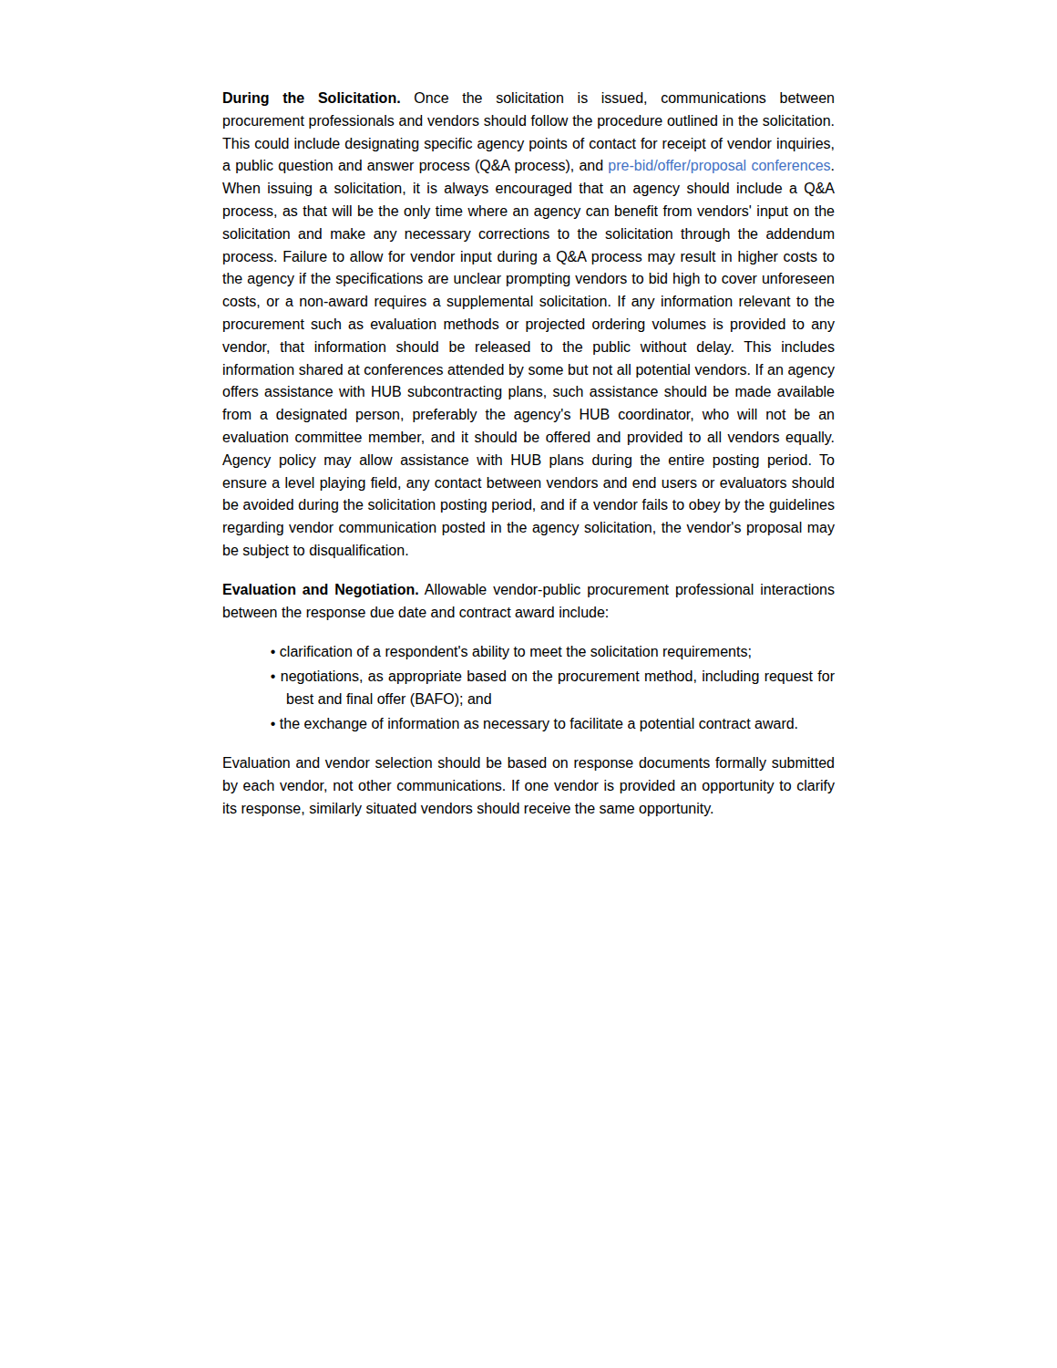During the Solicitation. Once the solicitation is issued, communications between procurement professionals and vendors should follow the procedure outlined in the solicitation. This could include designating specific agency points of contact for receipt of vendor inquiries, a public question and answer process (Q&A process), and pre-bid/offer/proposal conferences. When issuing a solicitation, it is always encouraged that an agency should include a Q&A process, as that will be the only time where an agency can benefit from vendors' input on the solicitation and make any necessary corrections to the solicitation through the addendum process. Failure to allow for vendor input during a Q&A process may result in higher costs to the agency if the specifications are unclear prompting vendors to bid high to cover unforeseen costs, or a non-award requires a supplemental solicitation. If any information relevant to the procurement such as evaluation methods or projected ordering volumes is provided to any vendor, that information should be released to the public without delay. This includes information shared at conferences attended by some but not all potential vendors. If an agency offers assistance with HUB subcontracting plans, such assistance should be made available from a designated person, preferably the agency's HUB coordinator, who will not be an evaluation committee member, and it should be offered and provided to all vendors equally. Agency policy may allow assistance with HUB plans during the entire posting period. To ensure a level playing field, any contact between vendors and end users or evaluators should be avoided during the solicitation posting period, and if a vendor fails to obey by the guidelines regarding vendor communication posted in the agency solicitation, the vendor's proposal may be subject to disqualification.
Evaluation and Negotiation. Allowable vendor-public procurement professional interactions between the response due date and contract award include:
• clarification of a respondent's ability to meet the solicitation requirements;
• negotiations, as appropriate based on the procurement method, including request for best and final offer (BAFO); and
• the exchange of information as necessary to facilitate a potential contract award.
Evaluation and vendor selection should be based on response documents formally submitted by each vendor, not other communications. If one vendor is provided an opportunity to clarify its response, similarly situated vendors should receive the same opportunity.